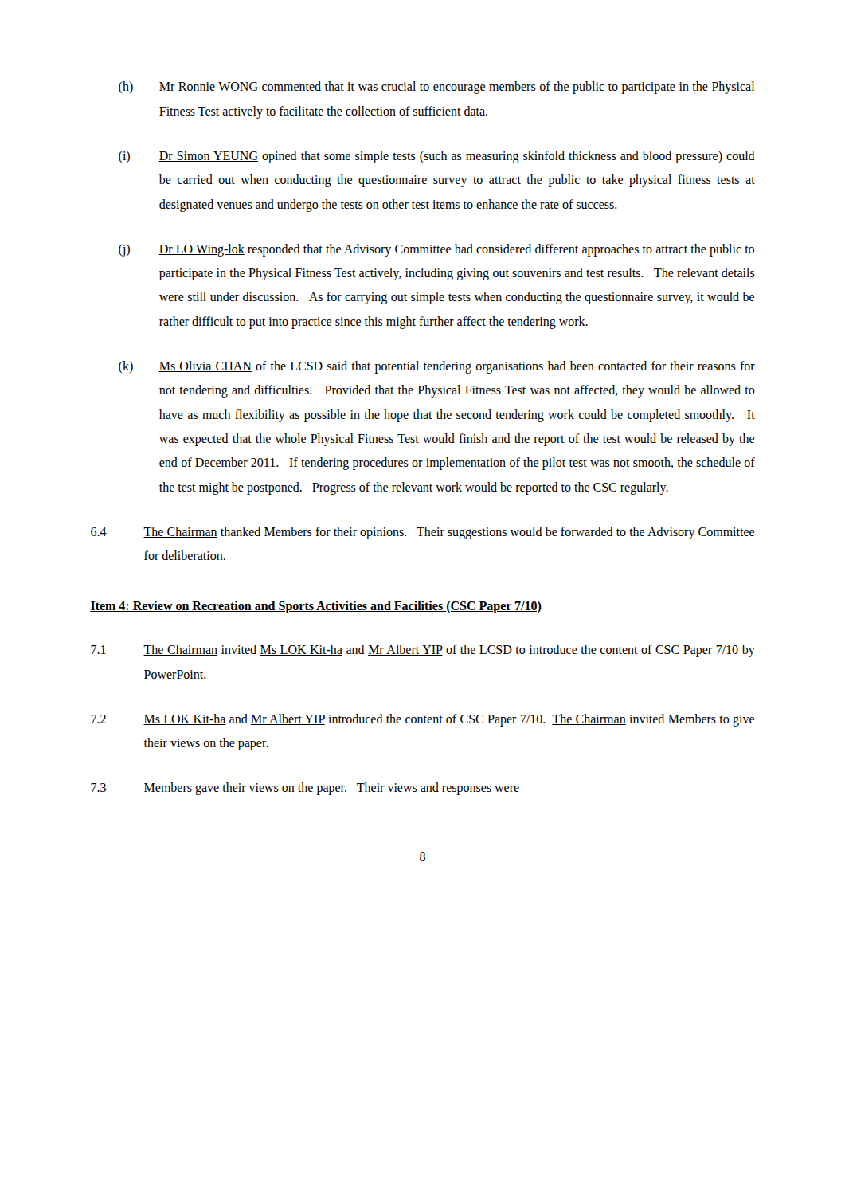(h)
Mr Ronnie WONG commented that it was crucial to encourage members of the public to participate in the Physical Fitness Test actively to facilitate the collection of sufficient data.
(i)
Dr Simon YEUNG opined that some simple tests (such as measuring skinfold thickness and blood pressure) could be carried out when conducting the questionnaire survey to attract the public to take physical fitness tests at designated venues and undergo the tests on other test items to enhance the rate of success.
(j)
Dr LO Wing-lok responded that the Advisory Committee had considered different approaches to attract the public to participate in the Physical Fitness Test actively, including giving out souvenirs and test results. The relevant details were still under discussion. As for carrying out simple tests when conducting the questionnaire survey, it would be rather difficult to put into practice since this might further affect the tendering work.
(k)
Ms Olivia CHAN of the LCSD said that potential tendering organisations had been contacted for their reasons for not tendering and difficulties. Provided that the Physical Fitness Test was not affected, they would be allowed to have as much flexibility as possible in the hope that the second tendering work could be completed smoothly. It was expected that the whole Physical Fitness Test would finish and the report of the test would be released by the end of December 2011. If tendering procedures or implementation of the pilot test was not smooth, the schedule of the test might be postponed. Progress of the relevant work would be reported to the CSC regularly.
6.4
The Chairman thanked Members for their opinions. Their suggestions would be forwarded to the Advisory Committee for deliberation.
Item 4: Review on Recreation and Sports Activities and Facilities (CSC Paper 7/10)
7.1
The Chairman invited Ms LOK Kit-ha and Mr Albert YIP of the LCSD to introduce the content of CSC Paper 7/10 by PowerPoint.
7.2
Ms LOK Kit-ha and Mr Albert YIP introduced the content of CSC Paper 7/10. The Chairman invited Members to give their views on the paper.
7.3
Members gave their views on the paper. Their views and responses were
8